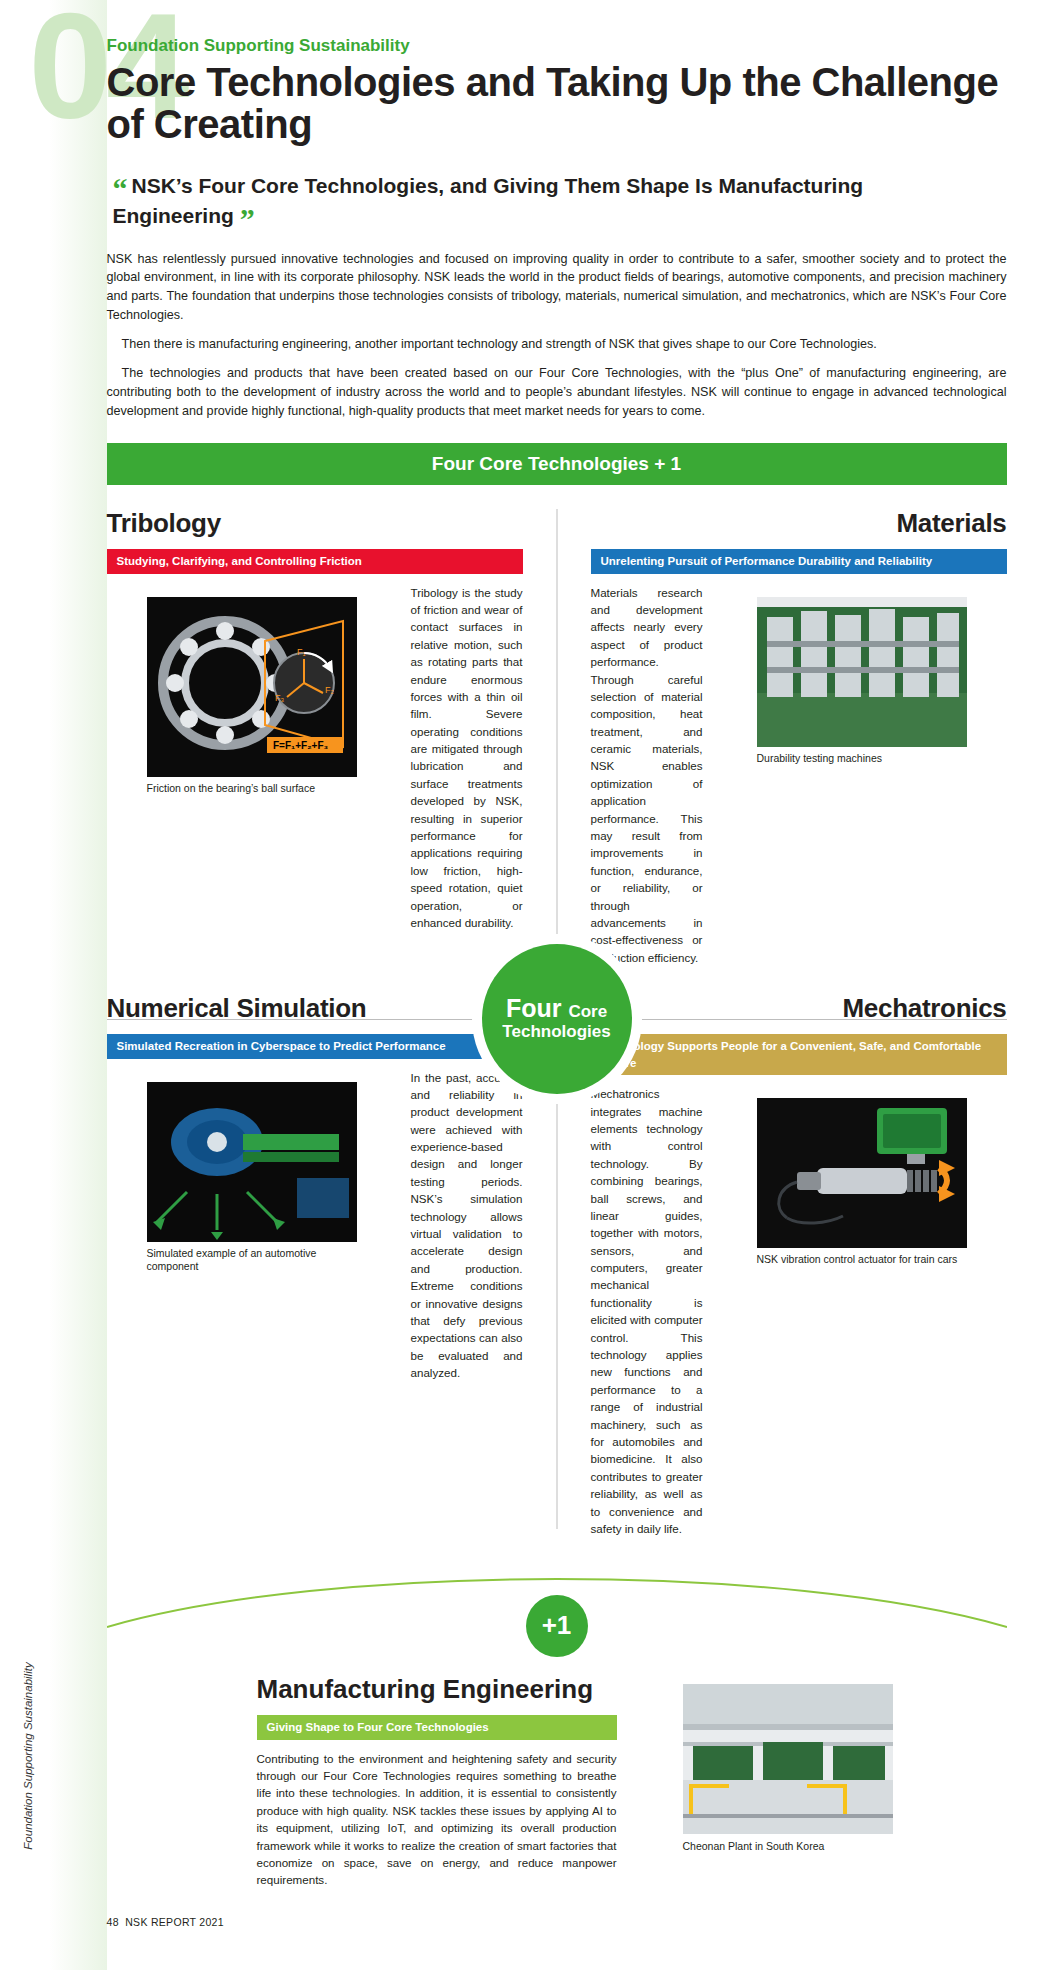04
Foundation Supporting Sustainability
Core Technologies and Taking Up the Challenge of Creating
“NSK’s Four Core Technologies, and Giving Them Shape Is Manufacturing Engineering”
NSK has relentlessly pursued innovative technologies and focused on improving quality in order to contribute to a safer, smoother society and to protect the global environment, in line with its corporate philosophy. NSK leads the world in the product fields of bearings, automotive components, and precision machinery and parts. The foundation that underpins those technologies consists of tribology, materials, numerical simulation, and mechatronics, which are NSK’s Four Core Technologies.
Then there is manufacturing engineering, another important technology and strength of NSK that gives shape to our Core Technologies.
The technologies and products that have been created based on our Four Core Technologies, with the “plus One” of manufacturing engineering, are contributing both to the development of industry across the world and to people’s abundant lifestyles. NSK will continue to engage in advanced technological development and provide highly functional, high-quality products that meet market needs for years to come.
Four Core Technologies + 1
Four Core
Technologies
Tribology
Studying, Clarifying, and Controlling Friction
F₁ F₂ F₃ F=F₁+F₂+F₃
Friction on the bearing’s ball surface
Tribology is the study of friction and wear of contact surfaces in relative motion, such as rotating parts that endure enormous forces with a thin oil film. Severe operating conditions are mitigated through lubrication and surface treatments developed by NSK, resulting in superior performance for applications requiring low friction, high-speed rotation, quiet operation, or enhanced durability.
Materials
Unrelenting Pursuit of Performance Durability and Reliability
Durability testing machines
Materials research and development affects nearly every aspect of product performance. Through careful selection of material composition, heat treatment, and ceramic materials, NSK enables optimization of application performance. This may result from improvements in function, endurance, or reliability, or through advancements in cost-effectiveness or production efficiency.
Numerical Simulation
Simulated Recreation in Cyberspace to Predict Performance
Simulated example of an automotive component
In the past, accuracy and reliability in product development were achieved with experience-based design and longer testing periods. NSK’s simulation technology allows virtual validation to accelerate design and production. Extreme conditions or innovative designs that defy previous expectations can also be evaluated and analyzed.
Mechatronics
Technology Supports People for a Convenient, Safe, and Comfortable Future
NSK vibration control actuator for train cars
Mechatronics integrates machine elements technology with control technology. By combining bearings, ball screws, and linear guides, together with motors, sensors, and computers, greater mechanical functionality is elicited with computer control. This technology applies new functions and performance to a range of industrial machinery, such as for automobiles and biomedicine. It also contributes to greater reliability, as well as to convenience and safety in daily life.
+1
Manufacturing Engineering
Giving Shape to Four Core Technologies
Contributing to the environment and heightening safety and security through our Four Core Technologies requires something to breathe life into these technologies. In addition, it is essential to consistently produce with high quality. NSK tackles these issues by applying AI to its equipment, utilizing IoT, and optimizing its overall production framework while it works to realize the creation of smart factories that economize on space, save on energy, and reduce manpower requirements.
Cheonan Plant in South Korea
Foundation Supporting Sustainability
48 NSK REPORT 2021